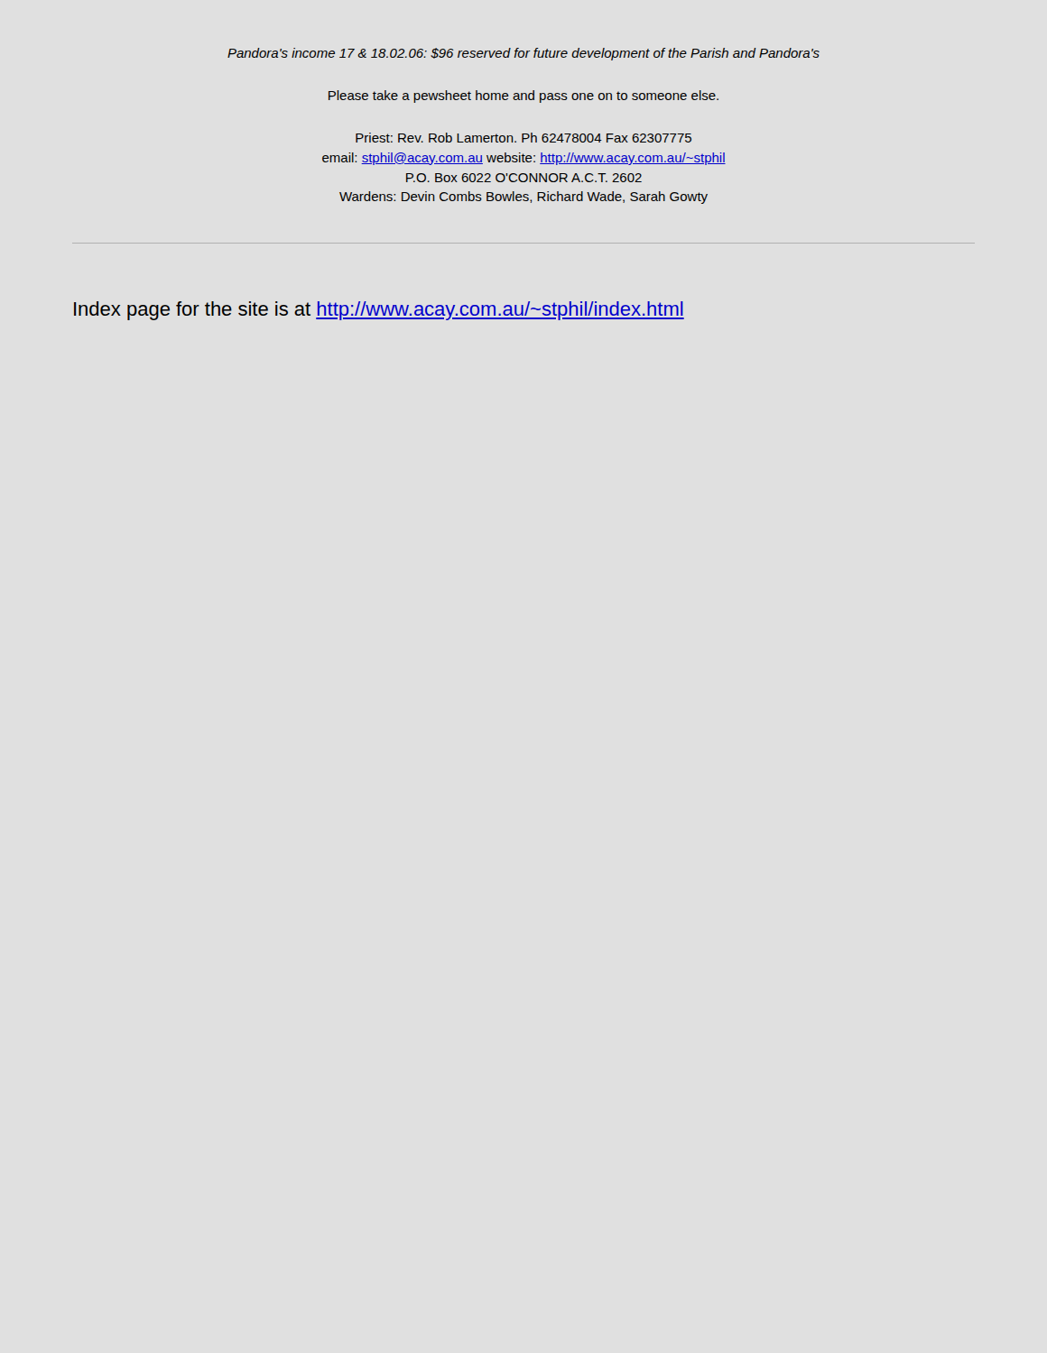Pandora's income 17 & 18.02.06: $96 reserved for future development of the Parish and Pandora's
Please take a pewsheet home and pass one on to someone else.
Priest: Rev. Rob Lamerton. Ph 62478004 Fax 62307775
email: stphil@acay.com.au website: http://www.acay.com.au/~stphil
P.O. Box 6022 O'CONNOR A.C.T. 2602
Wardens: Devin Combs Bowles, Richard Wade, Sarah Gowty
Index page for the site is at http://www.acay.com.au/~stphil/index.html